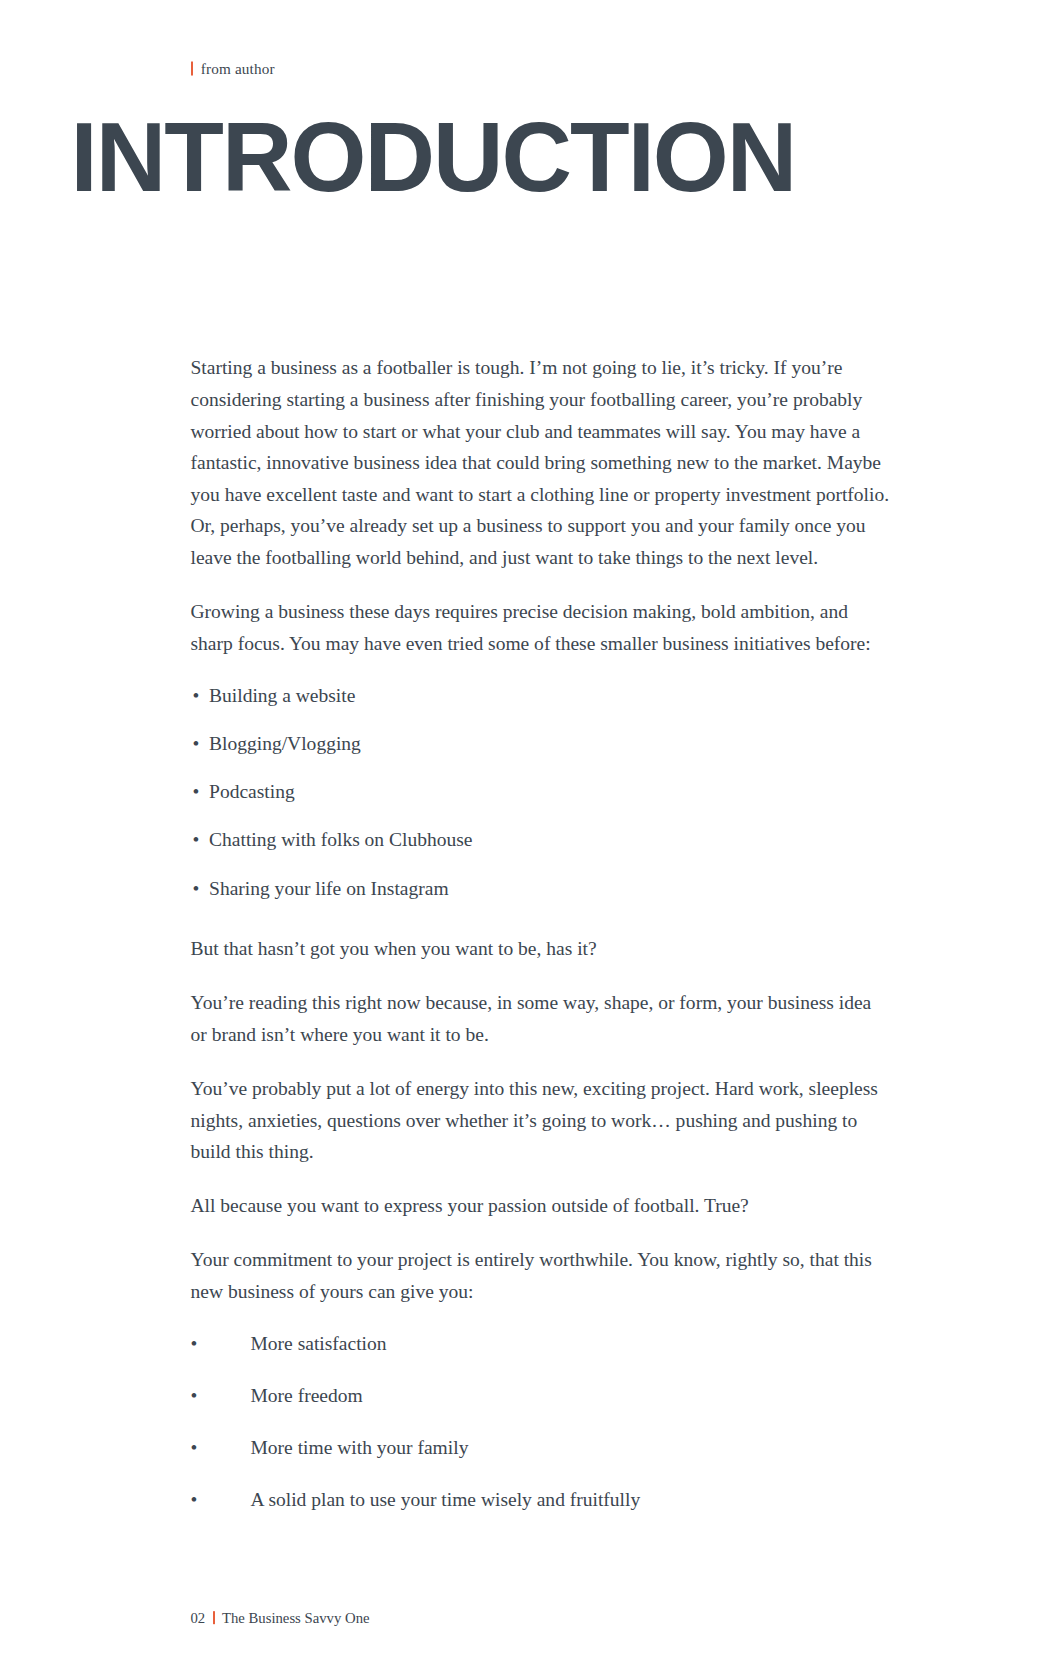from author
Introduction
Starting a business as a footballer is tough. I’m not going to lie, it’s tricky. If you’re considering starting a business after finishing your footballing career, you’re probably worried about how to start or what your club and teammates will say. You may have a fantastic, innovative business idea that could bring something new to the market. Maybe you have excellent taste and want to start a clothing line or property investment portfolio. Or, perhaps, you’ve already set up a business to support you and your family once you leave the footballing world behind, and just want to take things to the next level.
Growing a business these days requires precise decision making, bold ambition, and sharp focus. You may have even tried some of these smaller business initiatives before:
Building a website
Blogging/Vlogging
Podcasting
Chatting with folks on Clubhouse
Sharing your life on Instagram
But that hasn’t got you when you want to be, has it?
You’re reading this right now because, in some way, shape, or form, your business idea or brand isn’t where you want it to be.
You’ve probably put a lot of energy into this new, exciting project. Hard work, sleepless nights, anxieties, questions over whether it’s going to work… pushing and pushing to build this thing.
All because you want to express your passion outside of football. True?
Your commitment to your project is entirely worthwhile. You know, rightly so, that this new business of yours can give you:
•More satisfaction
•More freedom
•More time with your family
•A solid plan to use your time wisely and fruitfully
02 The Business Savvy One